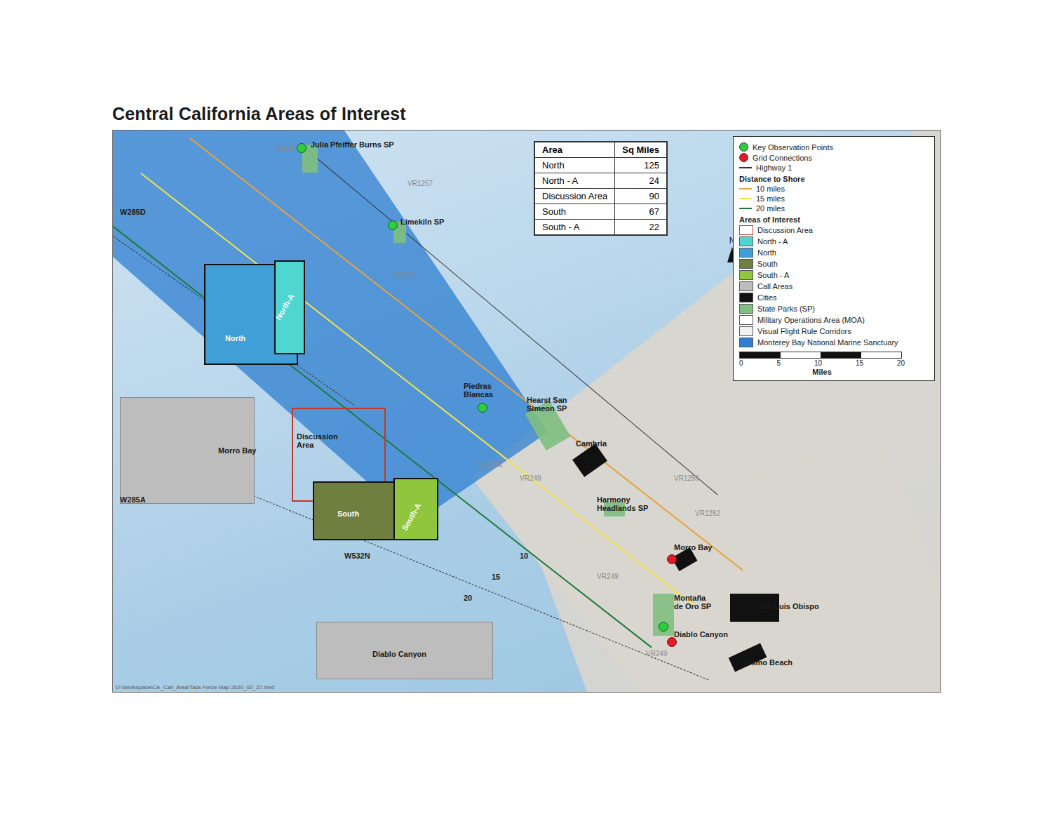Central California Areas of Interest
Julia Pfeiffer Burns SP
Limekiln SP
Piedras
Blancas
Hearst San
Simeon SP
Cambria
Harmony
Headlands SP
Morro Bay
Montaña
de Oro SP
San Luis Obispo
Diablo Canyon
Pismo Beach
W285D
W285A
W532N
Morro Bay
Diablo Canyon
North
North-A
Discussion
Area
South
South-A
VR249
VR1257
VR249
VR1262
VR249
VR1256
VR1262
VR249
VR249
10
15
20
| Area | Sq Miles |
| --- | --- |
| North | 125 |
| North - A | 24 |
| Discussion Area | 90 |
| South | 67 |
| South - A | 22 |
N
Key Observation Points
Grid Connections
Highway 1
Distance to Shore
10 miles
15 miles
20 miles
Areas of Interest
Discussion Area
North - A
North
South
South - A
Call Areas
Cities
State Parks (SP)
Military Operations Area (MOA)
Visual Flight Rule Corridors
Monterey Bay National Marine Sanctuary
05101520
Miles
D:\Workspace\CA_Call_Area\Task Force Map 2020_02_27.mxd